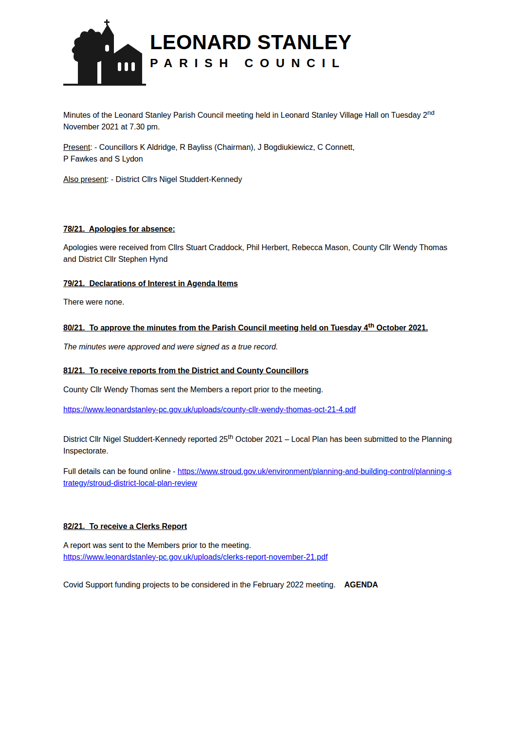LEONARD STANLEY
PARISH COUNCIL
Minutes of the Leonard Stanley Parish Council meeting held in Leonard Stanley Village Hall on Tuesday 2nd November 2021 at 7.30 pm.
Present: - Councillors K Aldridge, R Bayliss (Chairman), J Bogdiukiewicz, C Connett,
P Fawkes and S Lydon
Also present: - District Cllrs Nigel Studdert-Kennedy
78/21. Apologies for absence:
Apologies were received from Cllrs Stuart Craddock, Phil Herbert, Rebecca Mason, County Cllr Wendy Thomas and District Cllr Stephen Hynd
79/21. Declarations of Interest in Agenda Items
There were none.
80/21. To approve the minutes from the Parish Council meeting held on Tuesday 4th October 2021.
The minutes were approved and were signed as a true record.
81/21. To receive reports from the District and County Councillors
County Cllr Wendy Thomas sent the Members a report prior to the meeting.
https://www.leonardstanley-pc.gov.uk/uploads/county-cllr-wendy-thomas-oct-21-4.pdf
District Cllr Nigel Studdert-Kennedy reported 25th October 2021 – Local Plan has been submitted to the Planning Inspectorate.
Full details can be found online - https://www.stroud.gov.uk/environment/planning-and-building-control/planning-strategy/stroud-district-local-plan-review
82/21. To receive a Clerks Report
A report was sent to the Members prior to the meeting.
https://www.leonardstanley-pc.gov.uk/uploads/clerks-report-november-21.pdf
Covid Support funding projects to be considered in the February 2022 meeting. AGENDA